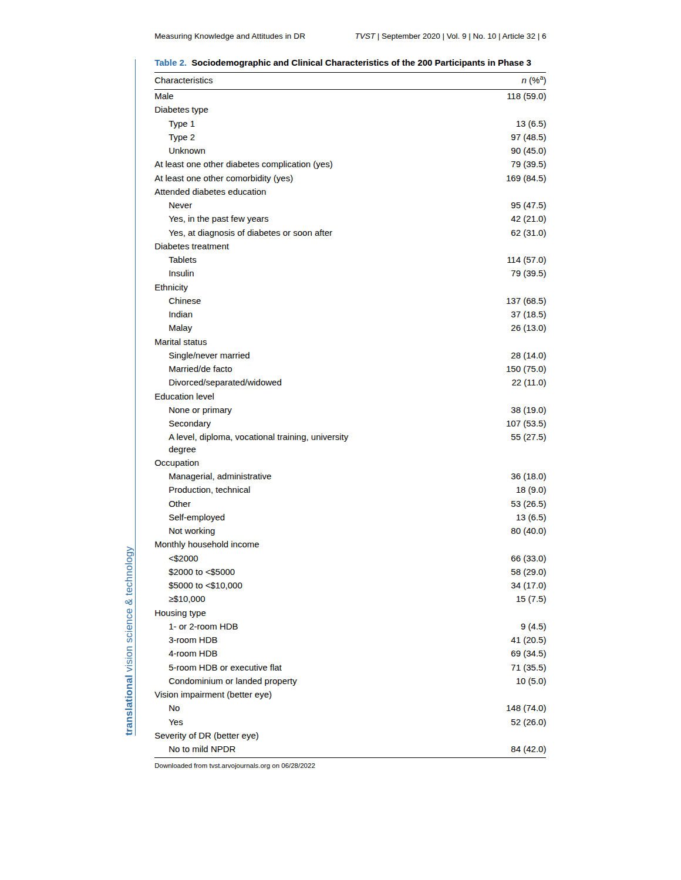translational vision science & technology
Measuring Knowledge and Attitudes in DR
TVST | September 2020 | Vol. 9 | No. 10 | Article 32 | 6
Table 2. Sociodemographic and Clinical Characteristics of the 200 Participants in Phase 3
| Characteristics | n (% a ) |
| --- | --- |
| Male | 118 (59.0) |
| Diabetes type | |
| Type 1 | 13 (6.5) |
| Type 2 | 97 (48.5) |
| Unknown | 90 (45.0) |
| At least one other diabetes complication (yes) | 79 (39.5) |
| At least one other comorbidity (yes) | 169 (84.5) |
| Attended diabetes education | |
| Never | 95 (47.5) |
| Yes, in the past few years | 42 (21.0) |
| Yes, at diagnosis of diabetes or soon after | 62 (31.0) |
| Diabetes treatment | |
| Tablets | 114 (57.0) |
| Insulin | 79 (39.5) |
| Ethnicity | |
| Chinese | 137 (68.5) |
| Indian | 37 (18.5) |
| Malay | 26 (13.0) |
| Marital status | |
| Single/never married | 28 (14.0) |
| Married/de facto | 150 (75.0) |
| Divorced/separated/widowed | 22 (11.0) |
| Education level | |
| None or primary | 38 (19.0) |
| Secondary | 107 (53.5) |
| A level, diploma, vocational training, university degree | 55 (27.5) |
| Occupation | |
| Managerial, administrative | 36 (18.0) |
| Production, technical | 18 (9.0) |
| Other | 53 (26.5) |
| Self-employed | 13 (6.5) |
| Not working | 80 (40.0) |
| Monthly household income | |
| <$2000 | 66 (33.0) |
| $2000 to <$5000 | 58 (29.0) |
| $5000 to <$10,000 | 34 (17.0) |
| ≥$10,000 | 15 (7.5) |
| Housing type | |
| 1- or 2-room HDB | 9 (4.5) |
| 3-room HDB | 41 (20.5) |
| 4-room HDB | 69 (34.5) |
| 5-room HDB or executive flat | 71 (35.5) |
| Condominium or landed property | 10 (5.0) |
| Vision impairment (better eye) | |
| No | 148 (74.0) |
| Yes | 52 (26.0) |
| Severity of DR (better eye) | |
| No to mild NPDR | 84 (42.0) |
Downloaded from tvst.arvojournals.org on 06/28/2022